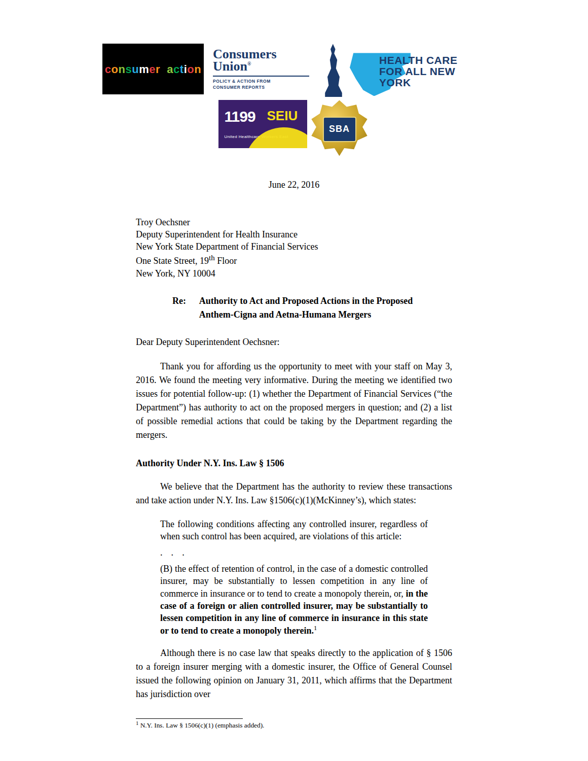consumer action
Consumers
Union®
POLICY & ACTION FROM
CONSUMER REPORTS
HEALTH CARE
FOR ALL NEW YORK
1199
SEIU
United Healthcare Workers East
SBA
June 22, 2016
Troy Oechsner
Deputy Superintendent for Health Insurance
New York State Department of Financial Services
One State Street, 19th Floor
New York, NY 10004
| Re: | Authority to Act and Proposed Actions in the Proposed Anthem-Cigna and Aetna-Humana Mergers |
Dear Deputy Superintendent Oechsner:
Thank you for affording us the opportunity to meet with your staff on May 3, 2016. We found the meeting very informative. During the meeting we identified two issues for potential follow-up: (1) whether the Department of Financial Services (“the Department”) has authority to act on the proposed mergers in question; and (2) a list of possible remedial actions that could be taking by the Department regarding the mergers.
Authority Under N.Y. Ins. Law § 1506
We believe that the Department has the authority to review these transactions and take action under N.Y. Ins. Law §1506(c)(1)(McKinney’s), which states:
The following conditions affecting any controlled insurer, regardless of when such control has been acquired, are violations of this article:
. . .
(B) the effect of retention of control, in the case of a domestic controlled insurer, may be substantially to lessen competition in any line of commerce in insurance or to tend to create a monopoly therein, or, in the case of a foreign or alien controlled insurer, may be substantially to lessen competition in any line of commerce in insurance in this state or to tend to create a monopoly therein.1
Although there is no case law that speaks directly to the application of § 1506 to a foreign insurer merging with a domestic insurer, the Office of General Counsel issued the following opinion on January 31, 2011, which affirms that the Department has jurisdiction over
1 N.Y. Ins. Law § 1506(c)(1) (emphasis added).